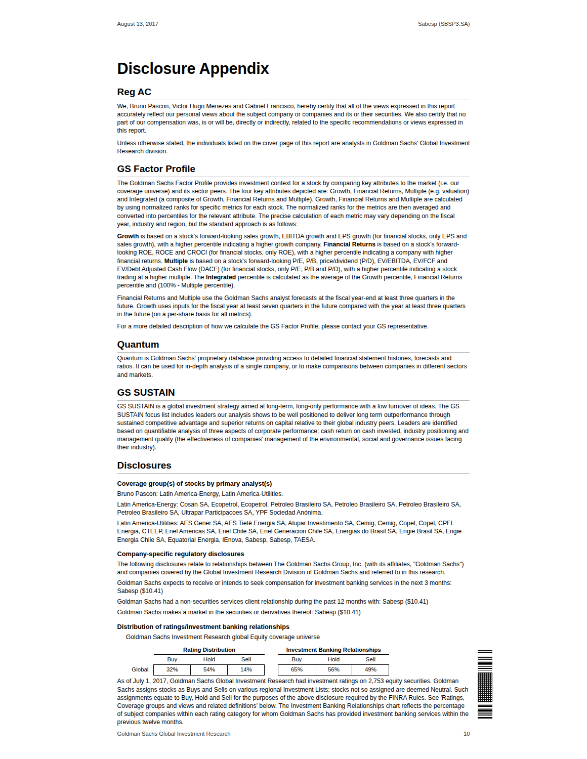August 13, 2017 Sabesp (SBSP3.SA)
Disclosure Appendix
Reg AC
We, Bruno Pascon, Victor Hugo Menezes and Gabriel Francisco, hereby certify that all of the views expressed in this report accurately reflect our personal views about the subject company or companies and its or their securities. We also certify that no part of our compensation was, is or will be, directly or indirectly, related to the specific recommendations or views expressed in this report.
Unless otherwise stated, the individuals listed on the cover page of this report are analysts in Goldman Sachs' Global Investment Research division.
GS Factor Profile
The Goldman Sachs Factor Profile provides investment context for a stock by comparing key attributes to the market (i.e. our coverage universe) and its sector peers. The four key attributes depicted are: Growth, Financial Returns, Multiple (e.g. valuation) and Integrated (a composite of Growth, Financial Returns and Multiple). Growth, Financial Returns and Multiple are calculated by using normalized ranks for specific metrics for each stock. The normalized ranks for the metrics are then averaged and converted into percentiles for the relevant attribute. The precise calculation of each metric may vary depending on the fiscal year, industry and region, but the standard approach is as follows:
Growth is based on a stock's forward-looking sales growth, EBITDA growth and EPS growth (for financial stocks, only EPS and sales growth), with a higher percentile indicating a higher growth company. Financial Returns is based on a stock's forward-looking ROE, ROCE and CROCI (for financial stocks, only ROE), with a higher percentile indicating a company with higher financial returns. Multiple is based on a stock's forward-looking P/E, P/B, price/dividend (P/D), EV/EBITDA, EV/FCF and EV/Debt Adjusted Cash Flow (DACF) (for financial stocks, only P/E, P/B and P/D), with a higher percentile indicating a stock trading at a higher multiple. The Integrated percentile is calculated as the average of the Growth percentile, Financial Returns percentile and (100% - Multiple percentile).
Financial Returns and Multiple use the Goldman Sachs analyst forecasts at the fiscal year-end at least three quarters in the future. Growth uses inputs for the fiscal year at least seven quarters in the future compared with the year at least three quarters in the future (on a per-share basis for all metrics).
For a more detailed description of how we calculate the GS Factor Profile, please contact your GS representative.
Quantum
Quantum is Goldman Sachs' proprietary database providing access to detailed financial statement histories, forecasts and ratios. It can be used for in-depth analysis of a single company, or to make comparisons between companies in different sectors and markets.
GS SUSTAIN
GS SUSTAIN is a global investment strategy aimed at long-term, long-only performance with a low turnover of ideas. The GS SUSTAIN focus list includes leaders our analysis shows to be well positioned to deliver long term outperformance through sustained competitive advantage and superior returns on capital relative to their global industry peers. Leaders are identified based on quantifiable analysis of three aspects of corporate performance: cash return on cash invested, industry positioning and management quality (the effectiveness of companies' management of the environmental, social and governance issues facing their industry).
Disclosures
Coverage group(s) of stocks by primary analyst(s)
Bruno Pascon: Latin America-Energy, Latin America-Utilities.
Latin America-Energy: Cosan SA, Ecopetrol, Ecopetrol, Petroleo Brasileiro SA, Petroleo Brasileiro SA, Petroleo Brasileiro SA, Petroleo Brasileiro SA, Ultrapar Participacoes SA, YPF Sociedad Anónima.
Latin America-Utilities: AES Gener SA, AES Tietê Energia SA, Alupar Investimento SA, Cemig, Cemig, Copel, Copel, CPFL Energia, CTEEP, Enel Americas SA, Enel Chile SA, Enel Generacion Chile SA, Energias do Brasil SA, Engie Brasil SA, Engie Energia Chile SA, Equatorial Energia, IEnova, Sabesp, Sabesp, TAESA.
Company-specific regulatory disclosures
The following disclosures relate to relationships between The Goldman Sachs Group, Inc. (with its affiliates, "Goldman Sachs") and companies covered by the Global Investment Research Division of Goldman Sachs and referred to in this research.
Goldman Sachs expects to receive or intends to seek compensation for investment banking services in the next 3 months: Sabesp ($10.41)
Goldman Sachs had a non-securities services client relationship during the past 12 months with: Sabesp ($10.41)
Goldman Sachs makes a market in the securities or derivatives thereof: Sabesp ($10.41)
Distribution of ratings/investment banking relationships
Goldman Sachs Investment Research global Equity coverage universe
| | Rating Distribution | | Investment Banking Relationships |
| | Buy | Hold | Sell | | Buy | Hold | Sell |
| Global | 32% | 54% | 14% | | 65% | 56% | 49% |
As of July 1, 2017, Goldman Sachs Global Investment Research had investment ratings on 2,753 equity securities. Goldman Sachs assigns stocks as Buys and Sells on various regional Investment Lists; stocks not so assigned are deemed Neutral. Such assignments equate to Buy, Hold and Sell for the purposes of the above disclosure required by the FINRA Rules. See 'Ratings, Coverage groups and views and related definitions' below. The Investment Banking Relationships chart reflects the percentage of subject companies within each rating category for whom Goldman Sachs has provided investment banking services within the previous twelve months.
Goldman Sachs Global Investment Research 10